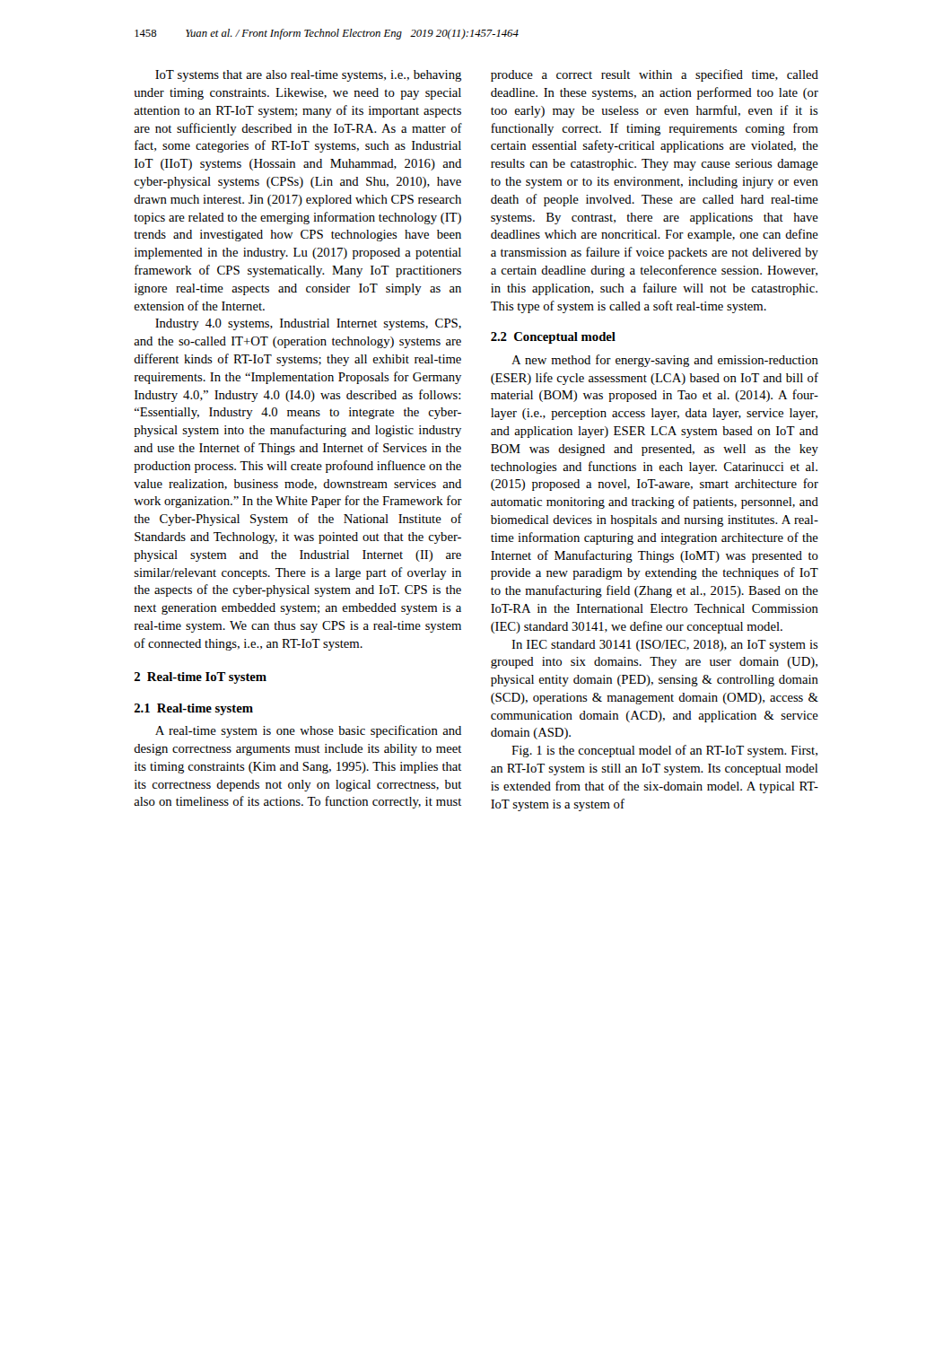1458 Yuan et al. / Front Inform Technol Electron Eng 2019 20(11):1457-1464
IoT systems that are also real-time systems, i.e., behaving under timing constraints. Likewise, we need to pay special attention to an RT-IoT system; many of its important aspects are not sufficiently described in the IoT-RA. As a matter of fact, some categories of RT-IoT systems, such as Industrial IoT (IIoT) systems (Hossain and Muhammad, 2016) and cyber-physical systems (CPSs) (Lin and Shu, 2010), have drawn much interest. Jin (2017) explored which CPS research topics are related to the emerging information technology (IT) trends and investigated how CPS technologies have been implemented in the industry. Lu (2017) proposed a potential framework of CPS systematically. Many IoT practitioners ignore real-time aspects and consider IoT simply as an extension of the Internet.
Industry 4.0 systems, Industrial Internet systems, CPS, and the so-called IT+OT (operation technology) systems are different kinds of RT-IoT systems; they all exhibit real-time requirements. In the “Implementation Proposals for Germany Industry 4.0,” Industry 4.0 (I4.0) was described as follows: “Essentially, Industry 4.0 means to integrate the cyber-physical system into the manufacturing and logistic industry and use the Internet of Things and Internet of Services in the production process. This will create profound influence on the value realization, business mode, downstream services and work organization.” In the White Paper for the Framework for the Cyber-Physical System of the National Institute of Standards and Technology, it was pointed out that the cyber-physical system and the Industrial Internet (II) are similar/relevant concepts. There is a large part of overlay in the aspects of the cyber-physical system and IoT. CPS is the next generation embedded system; an embedded system is a real-time system. We can thus say CPS is a real-time system of connected things, i.e., an RT-IoT system.
2 Real-time IoT system
2.1 Real-time system
A real-time system is one whose basic specification and design correctness arguments must include its ability to meet its timing constraints (Kim and Sang, 1995). This implies that its correctness depends not only on logical correctness, but also on timeliness of its actions. To function correctly, it must produce a correct result within a specified time, called deadline. In these systems, an action performed too late (or too early) may be useless or even harmful, even if it is functionally correct. If timing requirements coming from certain essential safety-critical applications are violated, the results can be catastrophic. They may cause serious damage to the system or to its environment, including injury or even death of people involved. These are called hard real-time systems. By contrast, there are applications that have deadlines which are noncritical. For example, one can define a transmission as failure if voice packets are not delivered by a certain deadline during a teleconference session. However, in this application, such a failure will not be catastrophic. This type of system is called a soft real-time system.
2.2 Conceptual model
A new method for energy-saving and emission-reduction (ESER) life cycle assessment (LCA) based on IoT and bill of material (BOM) was proposed in Tao et al. (2014). A four-layer (i.e., perception access layer, data layer, service layer, and application layer) ESER LCA system based on IoT and BOM was designed and presented, as well as the key technologies and functions in each layer. Catarinucci et al. (2015) proposed a novel, IoT-aware, smart architecture for automatic monitoring and tracking of patients, personnel, and biomedical devices in hospitals and nursing institutes. A real-time information capturing and integration architecture of the Internet of Manufacturing Things (IoMT) was presented to provide a new paradigm by extending the techniques of IoT to the manufacturing field (Zhang et al., 2015). Based on the IoT-RA in the International Electro Technical Commission (IEC) standard 30141, we define our conceptual model.
In IEC standard 30141 (ISO/IEC, 2018), an IoT system is grouped into six domains. They are user domain (UD), physical entity domain (PED), sensing & controlling domain (SCD), operations & management domain (OMD), access & communication domain (ACD), and application & service domain (ASD).
Fig. 1 is the conceptual model of an RT-IoT system. First, an RT-IoT system is still an IoT system. Its conceptual model is extended from that of the six-domain model. A typical RT-IoT system is a system of